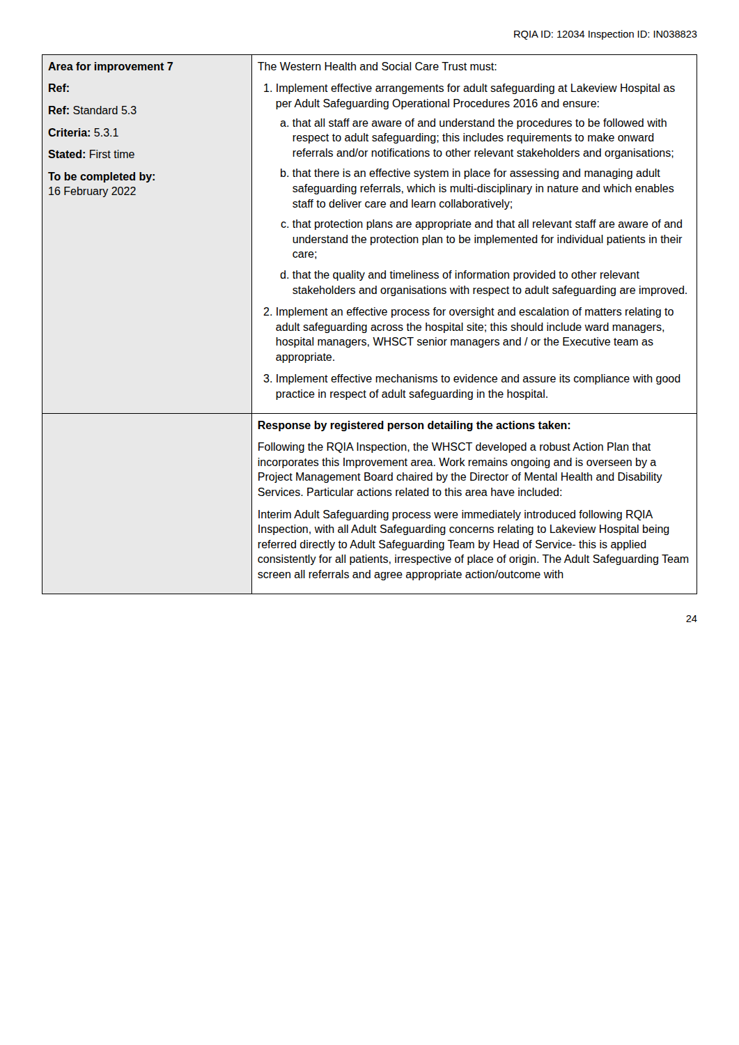RQIA ID: 12034 Inspection ID: IN038823
| Area for improvement 7 Ref: Ref: Standard 5.3 Criteria: 5.3.1 Stated: First time To be completed by: 16 February 2022 | The Western Health and Social Care Trust must: Implement effective arrangements for adult safeguarding at Lakeview Hospital as per Adult Safeguarding Operational Procedures 2016 and ensure: that all staff are aware of and understand the procedures to be followed with respect to adult safeguarding; this includes requirements to make onward referrals and/or notifications to other relevant stakeholders and organisations; that there is an effective system in place for assessing and managing adult safeguarding referrals, which is multi-disciplinary in nature and which enables staff to deliver care and learn collaboratively; that protection plans are appropriate and that all relevant staff are aware of and understand the protection plan to be implemented for individual patients in their care; that the quality and timeliness of information provided to other relevant stakeholders and organisations with respect to adult safeguarding are improved. Implement an effective process for oversight and escalation of matters relating to adult safeguarding across the hospital site; this should include ward managers, hospital managers, WHSCT senior managers and / or the Executive team as appropriate. Implement effective mechanisms to evidence and assure its compliance with good practice in respect of adult safeguarding in the hospital. |
| | Response by registered person detailing the actions taken: Following the RQIA Inspection, the WHSCT developed a robust Action Plan that incorporates this Improvement area. Work remains ongoing and is overseen by a Project Management Board chaired by the Director of Mental Health and Disability Services. Particular actions related to this area have included: Interim Adult Safeguarding process were immediately introduced following RQIA Inspection, with all Adult Safeguarding concerns relating to Lakeview Hospital being referred directly to Adult Safeguarding Team by Head of Service- this is applied consistently for all patients, irrespective of place of origin. The Adult Safeguarding Team screen all referrals and agree appropriate action/outcome with |
24